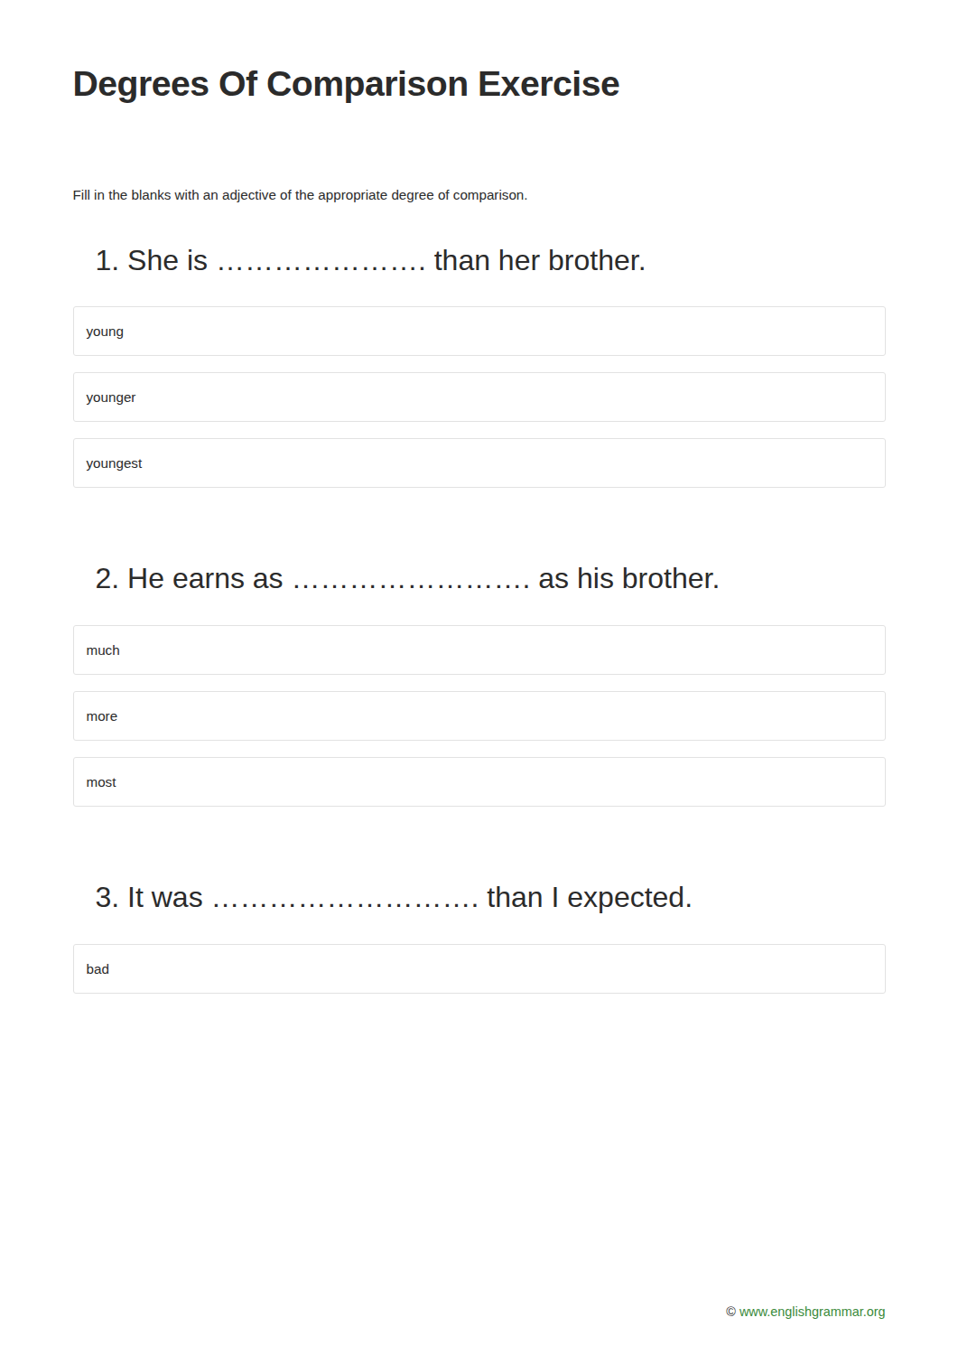Degrees Of Comparison Exercise
Fill in the blanks with an adjective of the appropriate degree of comparison.
She is …………………. than her brother.
young
younger
youngest
He earns as ……………………. as his brother.
much
more
most
It was ………………………. than I expected.
bad
© www.englishgrammar.org